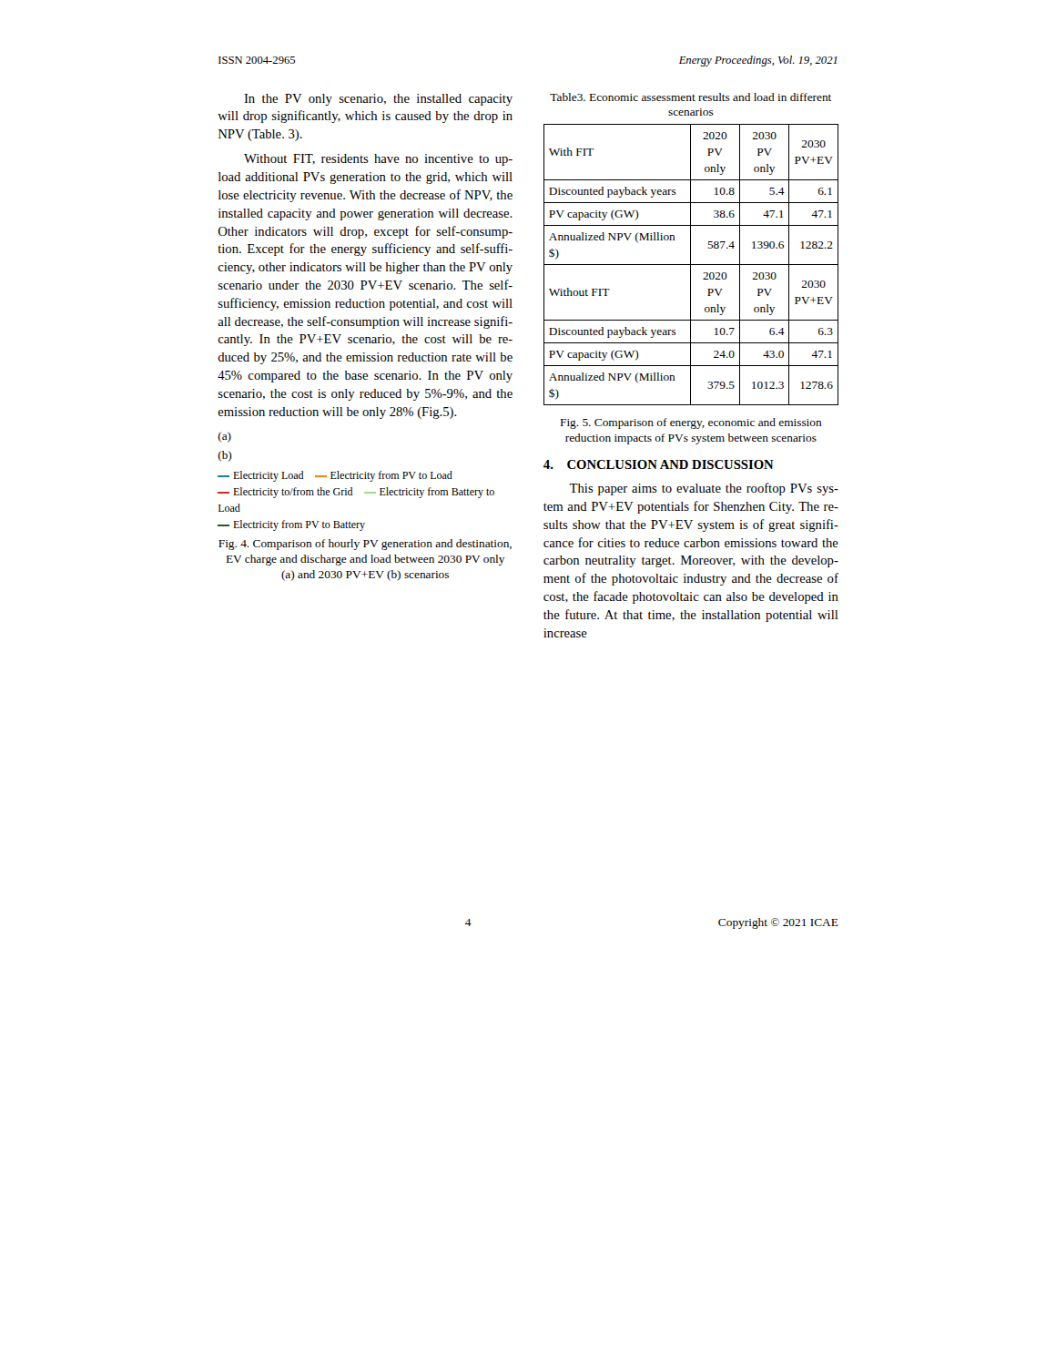ISSN 2004-2965
Energy Proceedings, Vol. 19, 2021
In the PV only scenario, the installed capacity will drop significantly, which is caused by the drop in NPV (Table. 3).
Without FIT, residents have no incentive to upload additional PVs generation to the grid, which will lose electricity revenue. With the decrease of NPV, the installed capacity and power generation will decrease. Other indicators will drop, except for self-consumption. Except for the energy sufficiency and self-sufficiency, other indicators will be higher than the PV only scenario under the 2030 PV+EV scenario. The self-sufficiency, emission reduction potential, and cost will all decrease, the self-consumption will increase significantly. In the PV+EV scenario, the cost will be reduced by 25%, and the emission reduction rate will be 45% compared to the base scenario. In the PV only scenario, the cost is only reduced by 5%-9%, and the emission reduction will be only 28% (Fig.5).
(a)
(b)
Electricity Load Electricity from PV to Load Electricity to/from the Grid Electricity from Battery to Load Electricity from PV to Battery
Fig. 4. Comparison of hourly PV generation and destination, EV charge and discharge and load between 2030 PV only (a) and 2030 PV+EV (b) scenarios
Table3. Economic assessment results and load in different scenarios
| With FIT | 2020 PV only | 2030 PV only | 2030 PV+EV |
| --- | --- | --- | --- |
| Discounted payback years | 10.8 | 5.4 | 6.1 |
| PV capacity (GW) | 38.6 | 47.1 | 47.1 |
| Annualized NPV (Million $) | 587.4 | 1390.6 | 1282.2 |
| Without FIT | 2020 PV only | 2030 PV only | 2030 PV+EV |
| Discounted payback years | 10.7 | 6.4 | 6.3 |
| PV capacity (GW) | 24.0 | 43.0 | 47.1 |
| Annualized NPV (Million $) | 379.5 | 1012.3 | 1278.6 |
Fig. 5. Comparison of energy, economic and emission reduction impacts of PVs system between scenarios
4. CONCLUSION AND DISCUSSION
This paper aims to evaluate the rooftop PVs system and PV+EV potentials for Shenzhen City. The results show that the PV+EV system is of great significance for cities to reduce carbon emissions toward the carbon neutrality target. Moreover, with the development of the photovoltaic industry and the decrease of cost, the facade photovoltaic can also be developed in the future. At that time, the installation potential will increase
4
Copyright © 2021 ICAE